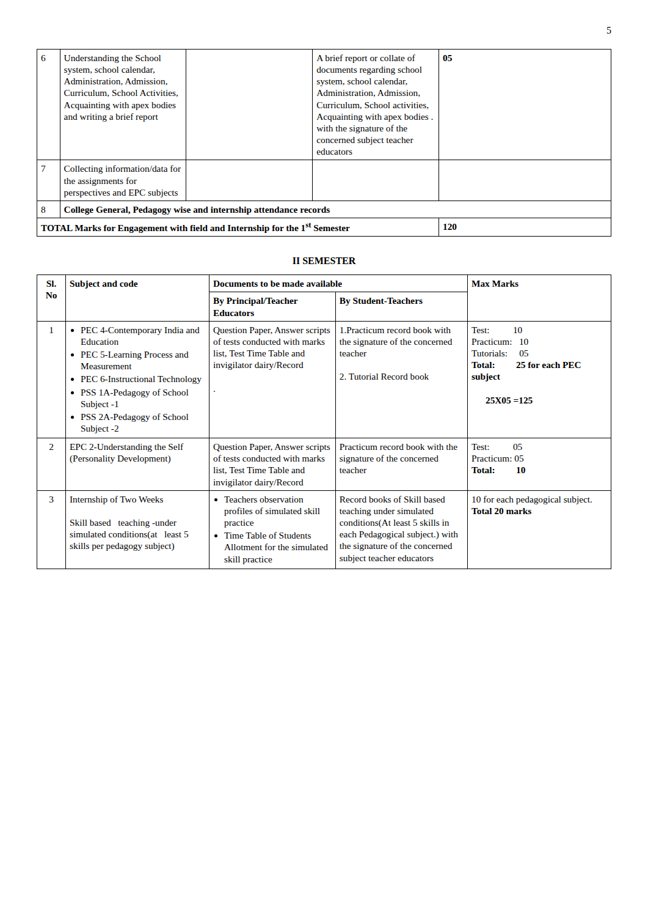5
| 6 | Understanding the School system, school calendar, Administration, Admission, Curriculum, School Activities, Acquainting with apex bodies and writing a brief report | | A brief report or collate of documents regarding school system, school calendar, Administration, Admission, Curriculum, School activities, Acquainting with apex bodies . with the signature of the concerned subject teacher educators | 05 |
| 7 | Collecting information/data for the assignments for perspectives and EPC subjects | | | |
| 8 | College General, Pedagogy wise and internship attendance records |
| TOTAL Marks for Engagement with field and Internship for the 1 st Semester | 120 |
II SEMESTER
| Sl. No | Subject and code | Documents to be made available | Max Marks |
| --- | --- | --- | --- |
| By Principal/Teacher Educators | By Student-Teachers |
| 1 | PEC 4-Contemporary India and Education PEC 5-Learning Process and Measurement PEC 6-Instructional Technology PSS 1A-Pedagogy of School Subject -1 PSS 2A-Pedagogy of School Subject -2 | Question Paper, Answer scripts of tests conducted with marks list, Test Time Table and invigilator dairy/Record . | 1.Practicum record book with the signature of the concerned teacher 2. Tutorial Record book | Test: 10 Practicum: 10 Tutorials: 05 Total: 25 for each PEC subject 25X05 =125 |
| 2 | EPC 2-Understanding the Self (Personality Development) | Question Paper, Answer scripts of tests conducted with marks list, Test Time Table and invigilator dairy/Record | Practicum record book with the signature of the concerned teacher | Test: 05 Practicum: 05 Total: 10 |
| 3 | Internship of Two Weeks Skill based teaching -under simulated conditions(at least 5 skills per pedagogy subject) | Teachers observation profiles of simulated skill practice Time Table of Students Allotment for the simulated skill practice | Record books of Skill based teaching under simulated conditions(At least 5 skills in each Pedagogical subject.) with the signature of the concerned subject teacher educators | 10 for each pedagogical subject. Total 20 marks |